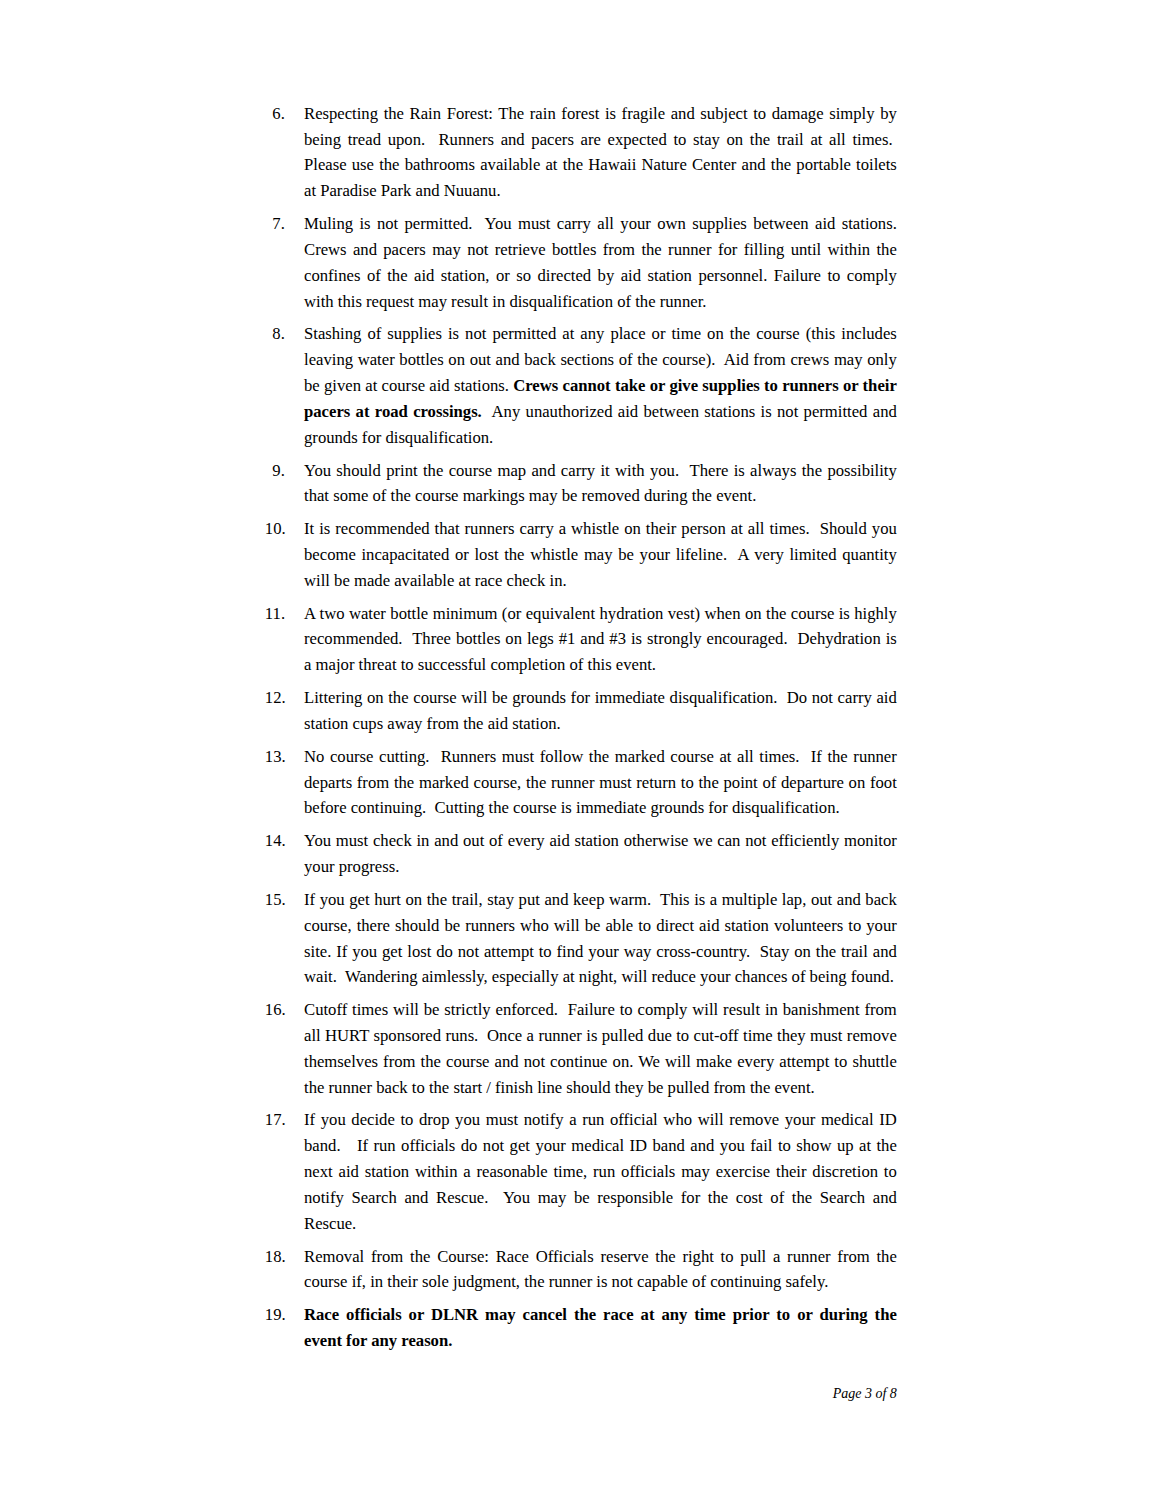Respecting the Rain Forest: The rain forest is fragile and subject to damage simply by being tread upon. Runners and pacers are expected to stay on the trail at all times. Please use the bathrooms available at the Hawaii Nature Center and the portable toilets at Paradise Park and Nuuanu.
Muling is not permitted. You must carry all your own supplies between aid stations. Crews and pacers may not retrieve bottles from the runner for filling until within the confines of the aid station, or so directed by aid station personnel. Failure to comply with this request may result in disqualification of the runner.
Stashing of supplies is not permitted at any place or time on the course (this includes leaving water bottles on out and back sections of the course). Aid from crews may only be given at course aid stations. Crews cannot take or give supplies to runners or their pacers at road crossings. Any unauthorized aid between stations is not permitted and grounds for disqualification.
You should print the course map and carry it with you. There is always the possibility that some of the course markings may be removed during the event.
It is recommended that runners carry a whistle on their person at all times. Should you become incapacitated or lost the whistle may be your lifeline. A very limited quantity will be made available at race check in.
A two water bottle minimum (or equivalent hydration vest) when on the course is highly recommended. Three bottles on legs #1 and #3 is strongly encouraged. Dehydration is a major threat to successful completion of this event.
Littering on the course will be grounds for immediate disqualification. Do not carry aid station cups away from the aid station.
No course cutting. Runners must follow the marked course at all times. If the runner departs from the marked course, the runner must return to the point of departure on foot before continuing. Cutting the course is immediate grounds for disqualification.
You must check in and out of every aid station otherwise we can not efficiently monitor your progress.
If you get hurt on the trail, stay put and keep warm. This is a multiple lap, out and back course, there should be runners who will be able to direct aid station volunteers to your site. If you get lost do not attempt to find your way cross-country. Stay on the trail and wait. Wandering aimlessly, especially at night, will reduce your chances of being found.
Cutoff times will be strictly enforced. Failure to comply will result in banishment from all HURT sponsored runs. Once a runner is pulled due to cut-off time they must remove themselves from the course and not continue on. We will make every attempt to shuttle the runner back to the start / finish line should they be pulled from the event.
If you decide to drop you must notify a run official who will remove your medical ID band. If run officials do not get your medical ID band and you fail to show up at the next aid station within a reasonable time, run officials may exercise their discretion to notify Search and Rescue. You may be responsible for the cost of the Search and Rescue.
Removal from the Course: Race Officials reserve the right to pull a runner from the course if, in their sole judgment, the runner is not capable of continuing safely.
Race officials or DLNR may cancel the race at any time prior to or during the event for any reason.
Page 3 of 8